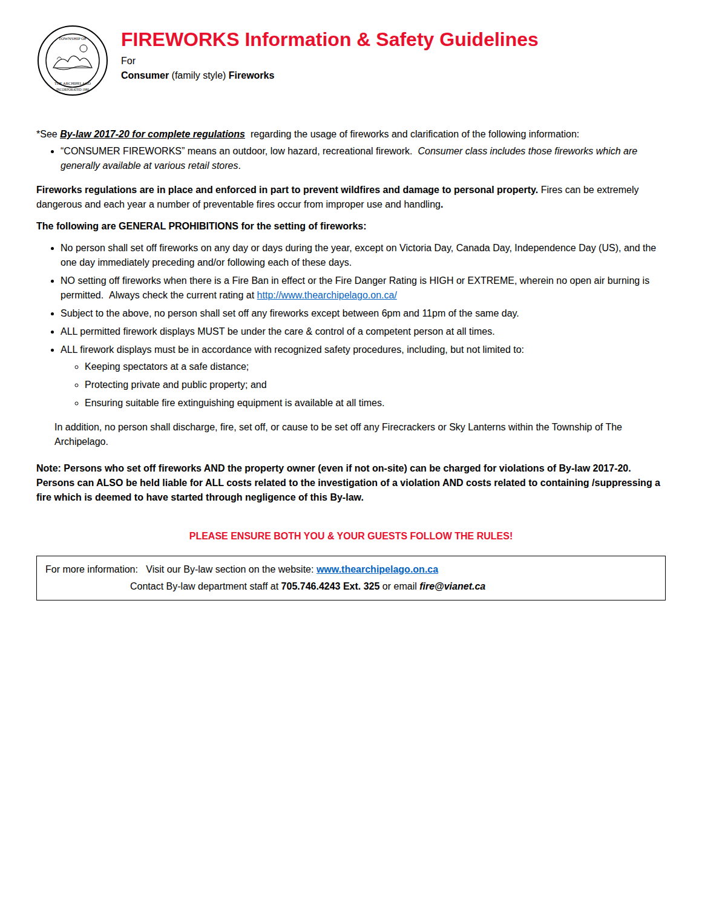TOWNSHIP OF THE ARCHIPELAGO INCORPORATED 1980
FIREWORKS Information & Safety Guidelines
For
Consumer (family style) Fireworks
*See By-law 2017-20 for complete regulations regarding the usage of fireworks and clarification of the following information:
“CONSUMER FIREWORKS” means an outdoor, low hazard, recreational firework. Consumer class includes those fireworks which are generally available at various retail stores.
Fireworks regulations are in place and enforced in part to prevent wildfires and damage to personal property. Fires can be extremely dangerous and each year a number of preventable fires occur from improper use and handling.
The following are GENERAL PROHIBITIONS for the setting of fireworks:
No person shall set off fireworks on any day or days during the year, except on Victoria Day, Canada Day, Independence Day (US), and the one day immediately preceding and/or following each of these days.
NO setting off fireworks when there is a Fire Ban in effect or the Fire Danger Rating is HIGH or EXTREME, wherein no open air burning is permitted. Always check the current rating at http://www.thearchipelago.on.ca/
Subject to the above, no person shall set off any fireworks except between 6pm and 11pm of the same day.
ALL permitted firework displays MUST be under the care & control of a competent person at all times.
ALL firework displays must be in accordance with recognized safety procedures, including, but not limited to:
Keeping spectators at a safe distance;
Protecting private and public property; and
Ensuring suitable fire extinguishing equipment is available at all times.
In addition, no person shall discharge, fire, set off, or cause to be set off any Firecrackers or Sky Lanterns within the Township of The Archipelago.
Note: Persons who set off fireworks AND the property owner (even if not on-site) can be charged for violations of By-law 2017-20. Persons can ALSO be held liable for ALL costs related to the investigation of a violation AND costs related to containing /suppressing a fire which is deemed to have started through negligence of this By-law.
PLEASE ENSURE BOTH YOU & YOUR GUESTS FOLLOW THE RULES!
For more information: Visit our By-law section on the website: www.thearchipelago.on.ca
Contact By-law department staff at 705.746.4243 Ext. 325 or email fire@vianet.ca